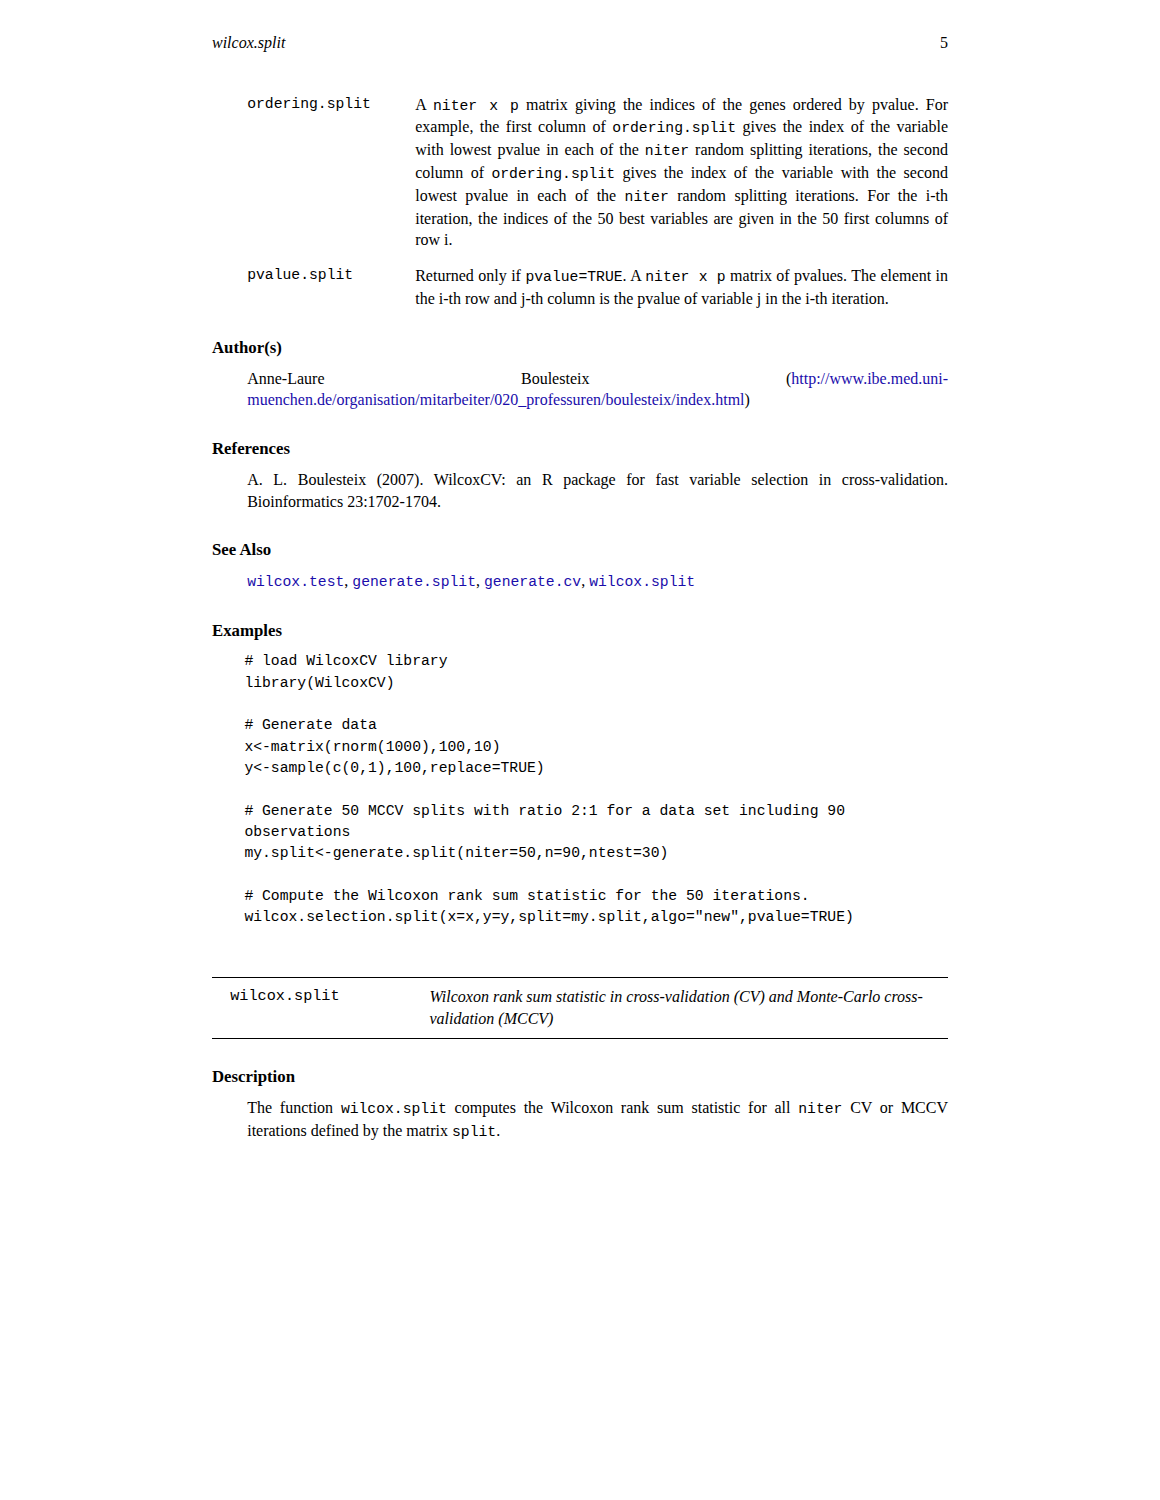wilcox.split 5
ordering.split
A niter x p matrix giving the indices of the genes ordered by pvalue. For example, the first column of ordering.split gives the index of the variable with lowest pvalue in each of the niter random splitting iterations, the second column of ordering.split gives the index of the variable with the second lowest pvalue in each of the niter random splitting iterations. For the i-th iteration, the indices of the 50 best variables are given in the 50 first columns of row i.
pvalue.split
Returned only if pvalue=TRUE. A niter x p matrix of pvalues. The element in the i-th row and j-th column is the pvalue of variable j in the i-th iteration.
Author(s)
Anne-Laure Boulesteix (http://www.ibe.med.uni-muenchen.de/organisation/mitarbeiter/020_professuren/boulesteix/index.html)
References
A. L. Boulesteix (2007). WilcoxCV: an R package for fast variable selection in cross-validation. Bioinformatics 23:1702-1704.
See Also
wilcox.test, generate.split, generate.cv, wilcox.split
Examples
# load WilcoxCV library
library(WilcoxCV)

# Generate data
x<-matrix(rnorm(1000),100,10)
y<-sample(c(0,1),100,replace=TRUE)

# Generate 50 MCCV splits with ratio 2:1 for a data set including 90 observations
my.split<-generate.split(niter=50,n=90,ntest=30)

# Compute the Wilcoxon rank sum statistic for the 50 iterations.
wilcox.selection.split(x=x,y=y,split=my.split,algo="new",pvalue=TRUE)
wilcox.split
Wilcoxon rank sum statistic in cross-validation (CV) and Monte-Carlo cross-validation (MCCV)
Description
The function wilcox.split computes the Wilcoxon rank sum statistic for all niter CV or MCCV iterations defined by the matrix split.